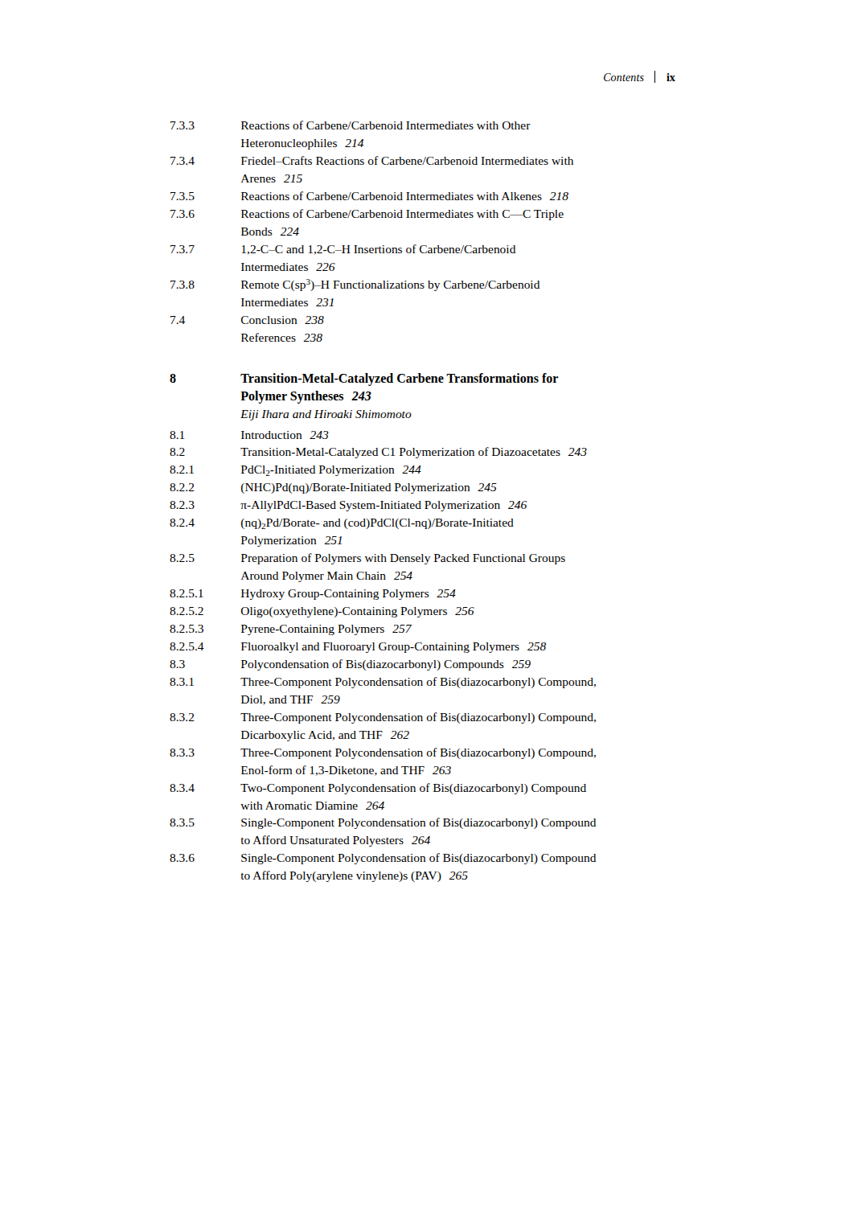Contents ix
| 7.3.3 | Reactions of Carbene/Carbenoid Intermediates with Other Heteronucleophiles 214 |
| 7.3.4 | Friedel–Crafts Reactions of Carbene/Carbenoid Intermediates with Arenes 215 |
| 7.3.5 | Reactions of Carbene/Carbenoid Intermediates with Alkenes 218 |
| 7.3.6 | Reactions of Carbene/Carbenoid Intermediates with C—C Triple Bonds 224 |
| 7.3.7 | 1,2-C–C and 1,2-C–H Insertions of Carbene/Carbenoid Intermediates 226 |
| 7.3.8 | Remote C(sp 3 )–H Functionalizations by Carbene/Carbenoid Intermediates 231 |
| 7.4 | Conclusion 238 References 238 |
| 8 | Transition-Metal-Catalyzed Carbene Transformations for Polymer Syntheses 243 |
| | Eiji Ihara and Hiroaki Shimomoto |
| 8.1 | Introduction 243 |
| 8.2 | Transition-Metal-Catalyzed C1 Polymerization of Diazoacetates 243 |
| 8.2.1 | PdCl 2 -Initiated Polymerization 244 |
| 8.2.2 | (NHC)Pd(nq)/Borate-Initiated Polymerization 245 |
| 8.2.3 | π-AllylPdCl-Based System-Initiated Polymerization 246 |
| 8.2.4 | (nq) 2 Pd/Borate- and (cod)PdCl(Cl-nq)/Borate-Initiated Polymerization 251 |
| 8.2.5 | Preparation of Polymers with Densely Packed Functional Groups Around Polymer Main Chain 254 |
| 8.2.5.1 | Hydroxy Group-Containing Polymers 254 |
| 8.2.5.2 | Oligo(oxyethylene)-Containing Polymers 256 |
| 8.2.5.3 | Pyrene-Containing Polymers 257 |
| 8.2.5.4 | Fluoroalkyl and Fluoroaryl Group-Containing Polymers 258 |
| 8.3 | Polycondensation of Bis(diazocarbonyl) Compounds 259 |
| 8.3.1 | Three-Component Polycondensation of Bis(diazocarbonyl) Compound, Diol, and THF 259 |
| 8.3.2 | Three-Component Polycondensation of Bis(diazocarbonyl) Compound, Dicarboxylic Acid, and THF 262 |
| 8.3.3 | Three-Component Polycondensation of Bis(diazocarbonyl) Compound, Enol-form of 1,3-Diketone, and THF 263 |
| 8.3.4 | Two-Component Polycondensation of Bis(diazocarbonyl) Compound with Aromatic Diamine 264 |
| 8.3.5 | Single-Component Polycondensation of Bis(diazocarbonyl) Compound to Afford Unsaturated Polyesters 264 |
| 8.3.6 | Single-Component Polycondensation of Bis(diazocarbonyl) Compound to Afford Poly(arylene vinylene)s (PAV) 265 |